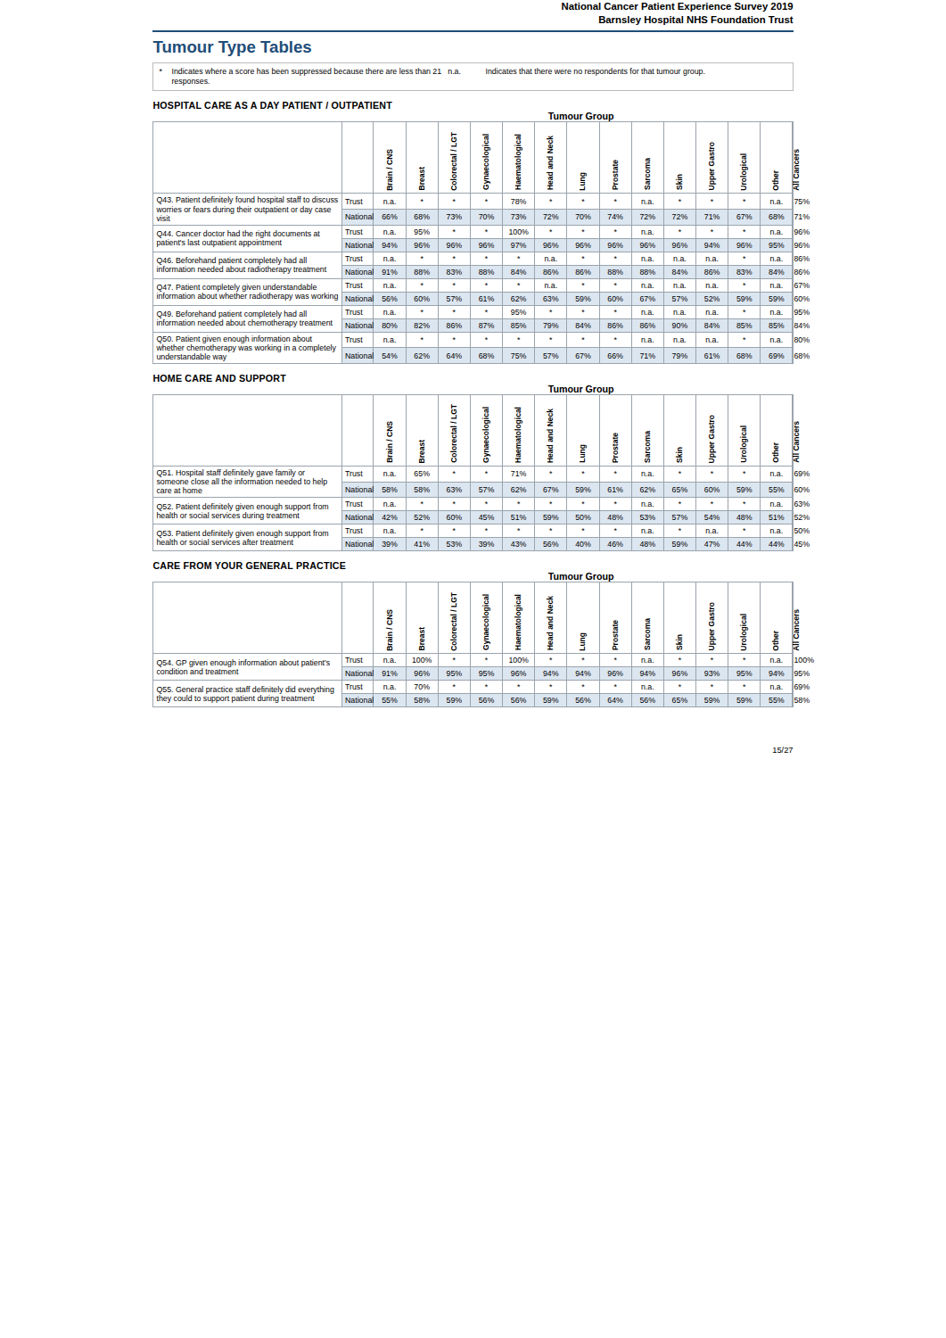National Cancer Patient Experience Survey 2019
Barnsley Hospital NHS Foundation Trust
Tumour Type Tables
| * | Indicates where a score has been suppressed because there are less than 21 responses. | n.a. | Indicates that there were no respondents for that tumour group. |
HOSPITAL CARE AS A DAY PATIENT / OUTPATIENT
Tumour Group
| | | Brain / CNS | Breast | Colorectal / LGT | Gynaecological | Haematological | Head and Neck | Lung | Prostate | Sarcoma | Skin | Upper Gastro | Urological | Other | All Cancers |
| --- | --- | --- | --- | --- | --- | --- | --- | --- | --- | --- | --- | --- | --- | --- | --- |
| Q43. Patient definitely found hospital staff to discuss worries or fears during their outpatient or day case visit | Trust | n.a. | * | * | * | 78% | * | * | * | n.a. | * | * | * | n.a. | 75% |
| National | 66% | 68% | 73% | 70% | 73% | 72% | 70% | 74% | 72% | 72% | 71% | 67% | 68% | 71% |
| Q44. Cancer doctor had the right documents at patient's last outpatient appointment | Trust | n.a. | 95% | * | * | 100% | * | * | * | n.a. | * | * | * | n.a. | 96% |
| National | 94% | 96% | 96% | 96% | 97% | 96% | 96% | 96% | 96% | 96% | 94% | 96% | 95% | 96% |
| Q46. Beforehand patient completely had all information needed about radiotherapy treatment | Trust | n.a. | * | * | * | * | n.a. | * | * | n.a. | n.a. | n.a. | * | n.a. | 86% |
| National | 91% | 88% | 83% | 88% | 84% | 86% | 86% | 88% | 88% | 84% | 86% | 83% | 84% | 86% |
| Q47. Patient completely given understandable information about whether radiotherapy was working | Trust | n.a. | * | * | * | * | n.a. | * | * | n.a. | n.a. | n.a. | * | n.a. | 67% |
| National | 56% | 60% | 57% | 61% | 62% | 63% | 59% | 60% | 67% | 57% | 52% | 59% | 59% | 60% |
| Q49. Beforehand patient completely had all information needed about chemotherapy treatment | Trust | n.a. | * | * | * | 95% | * | * | * | n.a. | n.a. | n.a. | * | n.a. | 95% |
| National | 80% | 82% | 86% | 87% | 85% | 79% | 84% | 86% | 86% | 90% | 84% | 85% | 85% | 84% |
| Q50. Patient given enough information about whether chemotherapy was working in a completely understandable way | Trust | n.a. | * | * | * | * | * | * | * | n.a. | n.a. | n.a. | * | n.a. | 80% |
| National | 54% | 62% | 64% | 68% | 75% | 57% | 67% | 66% | 71% | 79% | 61% | 68% | 69% | 68% |
HOME CARE AND SUPPORT
Tumour Group
| | | Brain / CNS | Breast | Colorectal / LGT | Gynaecological | Haematological | Head and Neck | Lung | Prostate | Sarcoma | Skin | Upper Gastro | Urological | Other | All Cancers |
| --- | --- | --- | --- | --- | --- | --- | --- | --- | --- | --- | --- | --- | --- | --- | --- |
| Q51. Hospital staff definitely gave family or someone close all the information needed to help care at home | Trust | n.a. | 65% | * | * | 71% | * | * | * | n.a. | * | * | * | n.a. | 69% |
| National | 58% | 58% | 63% | 57% | 62% | 67% | 59% | 61% | 62% | 65% | 60% | 59% | 55% | 60% |
| Q52. Patient definitely given enough support from health or social services during treatment | Trust | n.a. | * | * | * | * | * | * | * | n.a. | * | * | * | n.a. | 63% |
| National | 42% | 52% | 60% | 45% | 51% | 59% | 50% | 48% | 53% | 57% | 54% | 48% | 51% | 52% |
| Q53. Patient definitely given enough support from health or social services after treatment | Trust | n.a. | * | * | * | * | * | * | * | n.a. | * | n.a. | * | n.a. | 50% |
| National | 39% | 41% | 53% | 39% | 43% | 56% | 40% | 46% | 48% | 59% | 47% | 44% | 44% | 45% |
CARE FROM YOUR GENERAL PRACTICE
Tumour Group
| | | Brain / CNS | Breast | Colorectal / LGT | Gynaecological | Haematological | Head and Neck | Lung | Prostate | Sarcoma | Skin | Upper Gastro | Urological | Other | All Cancers |
| --- | --- | --- | --- | --- | --- | --- | --- | --- | --- | --- | --- | --- | --- | --- | --- |
| Q54. GP given enough information about patient's condition and treatment | Trust | n.a. | 100% | * | * | 100% | * | * | * | n.a. | * | * | * | n.a. | 100% |
| National | 91% | 96% | 95% | 95% | 96% | 94% | 94% | 96% | 94% | 96% | 93% | 95% | 94% | 95% |
| Q55. General practice staff definitely did everything they could to support patient during treatment | Trust | n.a. | 70% | * | * | * | * | * | * | n.a. | * | * | * | n.a. | 69% |
| National | 55% | 58% | 59% | 56% | 56% | 59% | 56% | 64% | 56% | 65% | 59% | 59% | 55% | 58% |
15/27